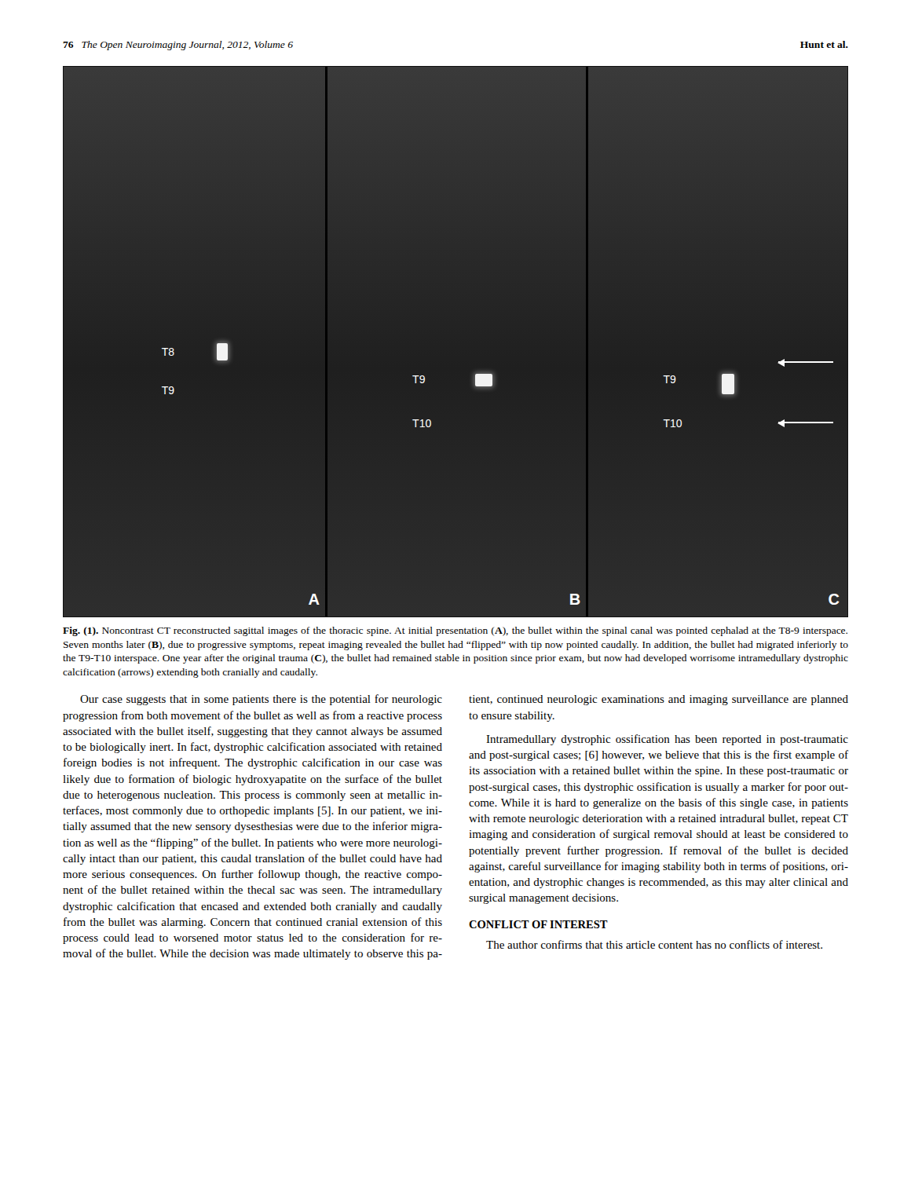76 The Open Neuroimaging Journal, 2012, Volume 6
Hunt et al.
T8 T9 T9 T10 T9 T10 A B C
Fig. (1). Noncontrast CT reconstructed sagittal images of the thoracic spine. At initial presentation (A), the bullet within the spinal canal was pointed cephalad at the T8-9 interspace. Seven months later (B), due to progressive symptoms, repeat imaging revealed the bullet had “flipped” with tip now pointed caudally. In addition, the bullet had migrated inferiorly to the T9-T10 interspace. One year after the original trauma (C), the bullet had remained stable in position since prior exam, but now had developed worrisome intramedullary dystrophic calcification (arrows) extending both cranially and caudally.
Our case suggests that in some patients there is the potential for neurologic progression from both movement of the bullet as well as from a reactive process associated with the bullet itself, suggesting that they cannot always be assumed to be biologically inert. In fact, dystrophic calcification associated with retained foreign bodies is not infrequent. The dystrophic calcification in our case was likely due to formation of biologic hydroxyapatite on the surface of the bullet due to heterogenous nucleation. This process is commonly seen at metallic interfaces, most commonly due to orthopedic implants [5]. In our patient, we initially assumed that the new sensory dysesthesias were due to the inferior migration as well as the “flipping” of the bullet. In patients who were more neurologically intact than our patient, this caudal translation of the bullet could have had more serious consequences. On further followup though, the reactive component of the bullet retained within the thecal sac was seen. The intramedullary dystrophic calcification that encased and extended both cranially and caudally from the bullet was alarming. Concern that continued cranial extension of this process could lead to worsened motor status led to the consideration for removal of the bullet. While the decision was made ultimately to observe this patient, continued neurologic examinations and imaging surveillance are planned to ensure stability.
Intramedullary dystrophic ossification has been reported in post-traumatic and post-surgical cases; [6] however, we believe that this is the first example of its association with a retained bullet within the spine. In these post-traumatic or post-surgical cases, this dystrophic ossification is usually a marker for poor outcome. While it is hard to generalize on the basis of this single case, in patients with remote neurologic deterioration with a retained intradural bullet, repeat CT imaging and consideration of surgical removal should at least be considered to potentially prevent further progression. If removal of the bullet is decided against, careful surveillance for imaging stability both in terms of positions, orientation, and dystrophic changes is recommended, as this may alter clinical and surgical management decisions.
CONFLICT OF INTEREST
The author confirms that this article content has no conflicts of interest.